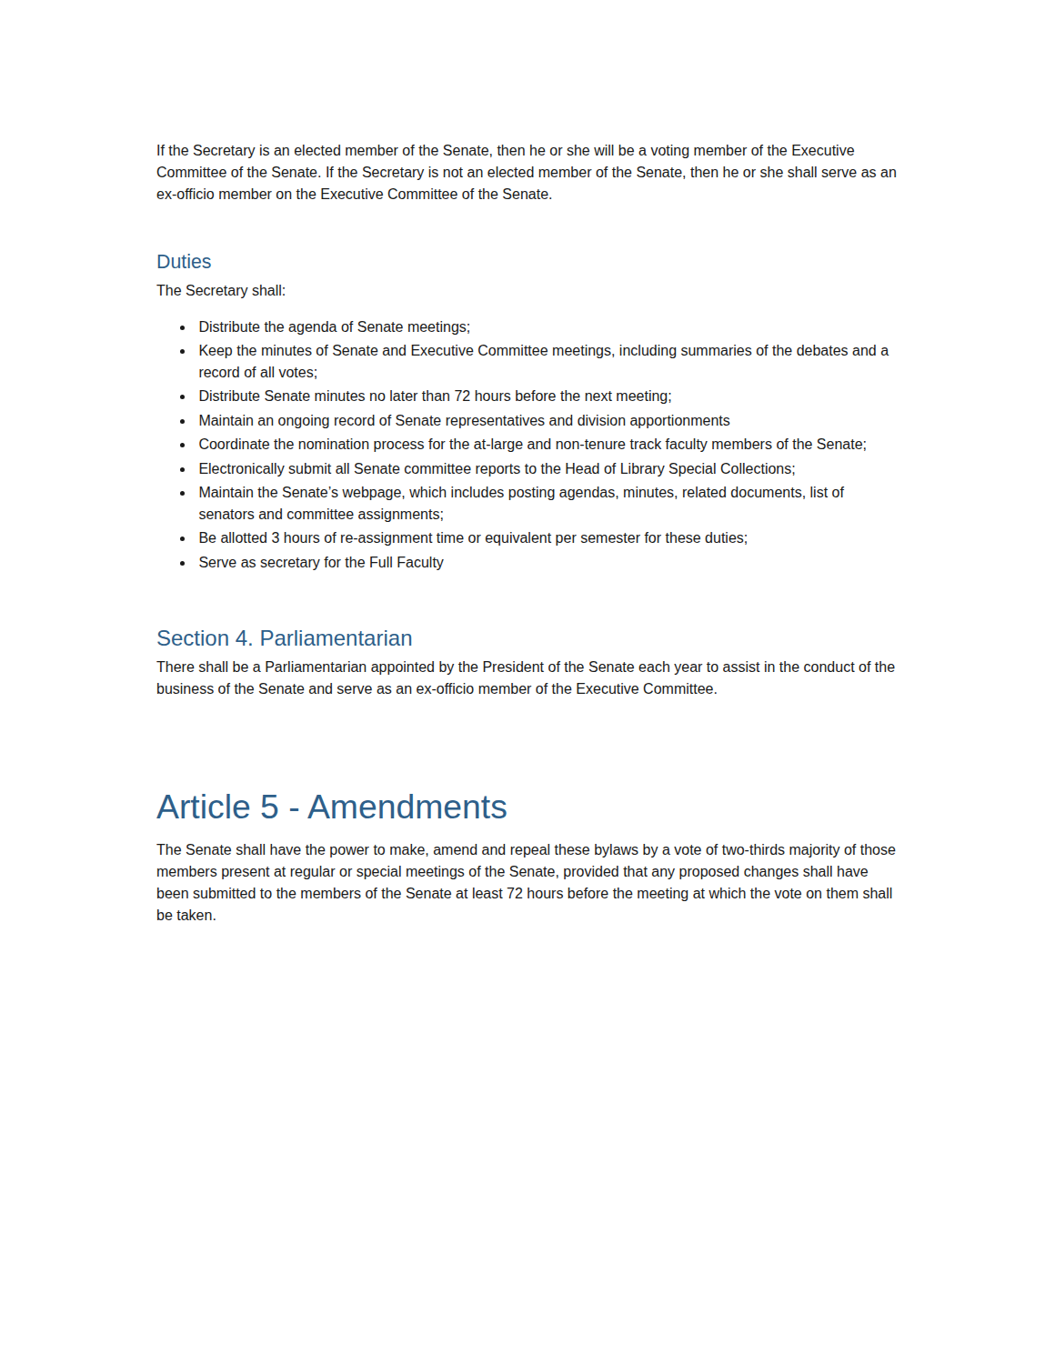If the Secretary is an elected member of the Senate, then he or she will be a voting member of the Executive Committee of the Senate. If the Secretary is not an elected member of the Senate, then he or she shall serve as an ex-officio member on the Executive Committee of the Senate.
Duties
The Secretary shall:
Distribute the agenda of Senate meetings;
Keep the minutes of Senate and Executive Committee meetings, including summaries of the debates and a record of all votes;
Distribute Senate minutes no later than 72 hours before the next meeting;
Maintain an ongoing record of Senate representatives and division apportionments
Coordinate the nomination process for the at-large and non-tenure track faculty members of the Senate;
Electronically submit all Senate committee reports to the Head of Library Special Collections;
Maintain the Senate’s webpage, which includes posting agendas, minutes, related documents, list of senators and committee assignments;
Be allotted 3 hours of re-assignment time or equivalent per semester for these duties;
Serve as secretary for the Full Faculty
Section 4. Parliamentarian
There shall be a Parliamentarian appointed by the President of the Senate each year to assist in the conduct of the business of the Senate and serve as an ex-officio member of the Executive Committee.
Article 5 - Amendments
The Senate shall have the power to make, amend and repeal these bylaws by a vote of two-thirds majority of those members present at regular or special meetings of the Senate, provided that any proposed changes shall have been submitted to the members of the Senate at least 72 hours before the meeting at which the vote on them shall be taken.